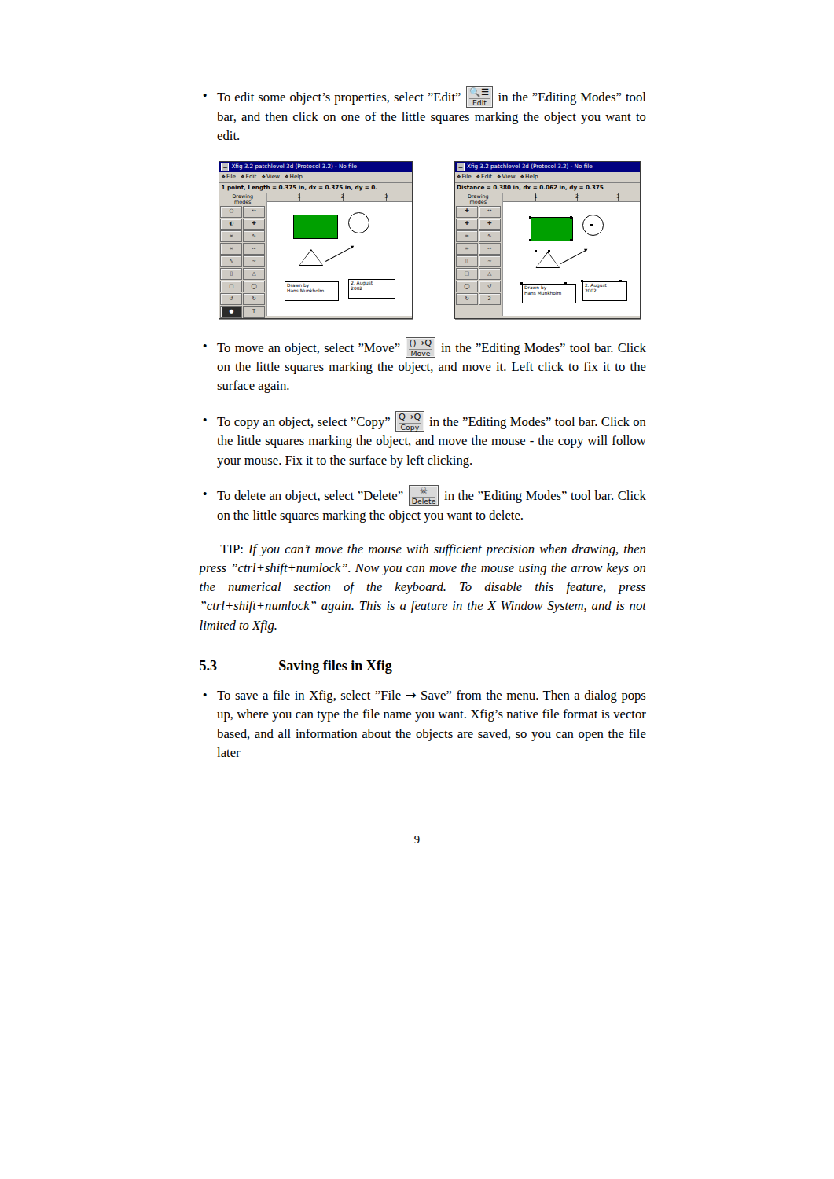To edit some object’s properties, select ”Edit” 🔍☰Edit in the ”Editing Modes” tool bar, and then click on one of the little squares marking the object you want to edit.
⚊Xfig 3.2 patchlevel 3d (Protocol 3.2) - No file
File Edit View Help
1 point, Length = 0.375 in, dx = 0.375 in, dy = 0.
Drawing
modes
○
↔
◐
✚
∞
∿
∞
∾
∿
∼
▯
△
□
◯
↺
↻
●
T
1 2 3
Drawn by
Hans Munkholm
2. August
2002
⚊Xfig 3.2 patchlevel 3d (Protocol 3.2) - No file
File Edit View Help
Distance = 0.380 in, dx = 0.062 in, dy = 0.375
Drawing
modes
✚
↔
✚
✚
∞
∿
∞
∾
▯
∼
□
△
◯
↺
↻
2
1 2 3
Drawn by
Hans Munkholm
2. August
2002
To move an object, select ”Move” ()→Q Move in the ”Editing Modes” tool bar. Click on the little squares marking the object, and move it. Left click to fix it to the surface again.
To copy an object, select ”Copy” Q→Q Copy in the ”Editing Modes” tool bar. Click on the little squares marking the object, and move the mouse - the copy will follow your mouse. Fix it to the surface by left clicking.
To delete an object, select ”Delete” ☠Delete in the ”Editing Modes” tool bar. Click on the little squares marking the object you want to delete.
TIP: If you can’t move the mouse with sufficient precision when drawing, then press ”ctrl+shift+numlock”. Now you can move the mouse using the arrow keys on the numerical section of the keyboard. To disable this feature, press ”ctrl+shift+numlock” again. This is a feature in the X Window System, and is not limited to Xfig.
5.3 Saving files in Xfig
To save a file in Xfig, select ”File → Save” from the menu. Then a dialog pops up, where you can type the file name you want. Xfig’s native file format is vector based, and all information about the objects are saved, so you can open the file later
9